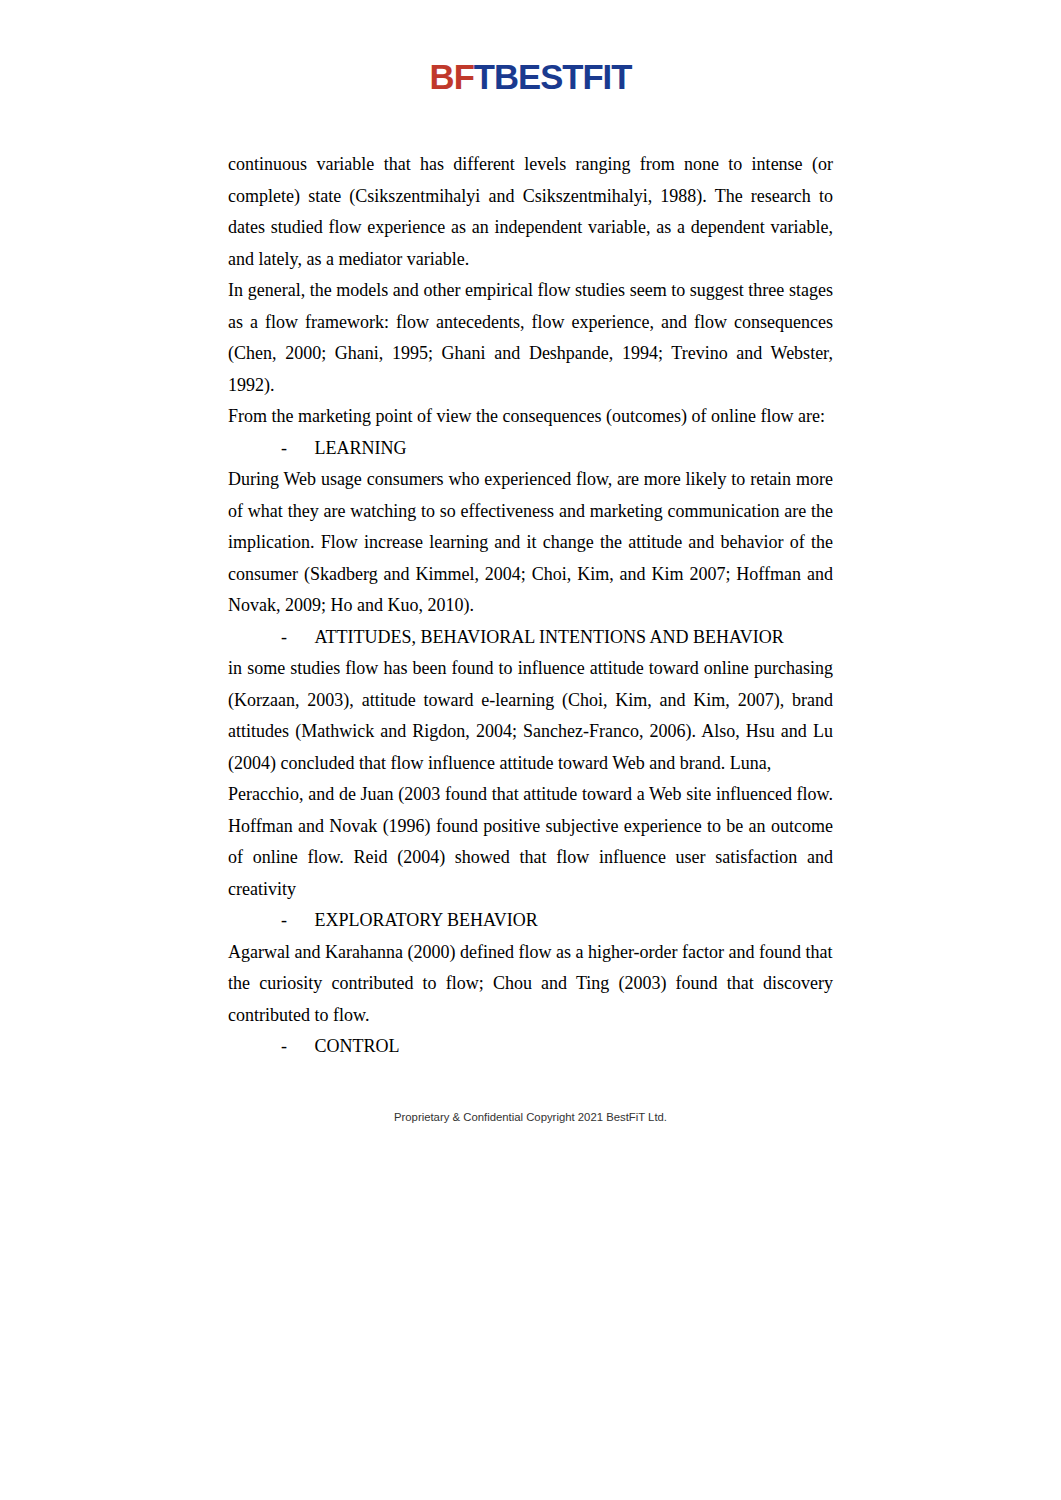BF TBESTFIT
continuous variable that has different levels ranging from none to intense (or complete) state (Csikszentmihalyi and Csikszentmihalyi, 1988). The research to dates studied flow experience as an independent variable, as a dependent variable, and lately, as a mediator variable.
In general, the models and other empirical flow studies seem to suggest three stages as a flow framework: flow antecedents, flow experience, and flow consequences (Chen, 2000; Ghani, 1995; Ghani and Deshpande, 1994; Trevino and Webster, 1992).
From the marketing point of view the consequences (outcomes) of online flow are:
-LEARNING
During Web usage consumers who experienced flow, are more likely to retain more of what they are watching to so effectiveness and marketing communication are the implication. Flow increase learning and it change the attitude and behavior of the consumer (Skadberg and Kimmel, 2004; Choi, Kim, and Kim 2007; Hoffman and Novak, 2009; Ho and Kuo, 2010).
-ATTITUDES, BEHAVIORAL INTENTIONS AND BEHAVIOR
in some studies flow has been found to influence attitude toward online purchasing (Korzaan, 2003), attitude toward e-learning (Choi, Kim, and Kim, 2007), brand attitudes (Mathwick and Rigdon, 2004; Sanchez-Franco, 2006). Also, Hsu and Lu (2004) concluded that flow influence attitude toward Web and brand. Luna,
Peracchio, and de Juan (2003 found that attitude toward a Web site influenced flow. Hoffman and Novak (1996) found positive subjective experience to be an outcome of online flow. Reid (2004) showed that flow influence user satisfaction and creativity
-EXPLORATORY BEHAVIOR
Agarwal and Karahanna (2000) defined flow as a higher-order factor and found that
the curiosity contributed to flow; Chou and Ting (2003) found that discovery contributed to flow.
-CONTROL
Proprietary & Confidential Copyright 2021 BestFiT Ltd.